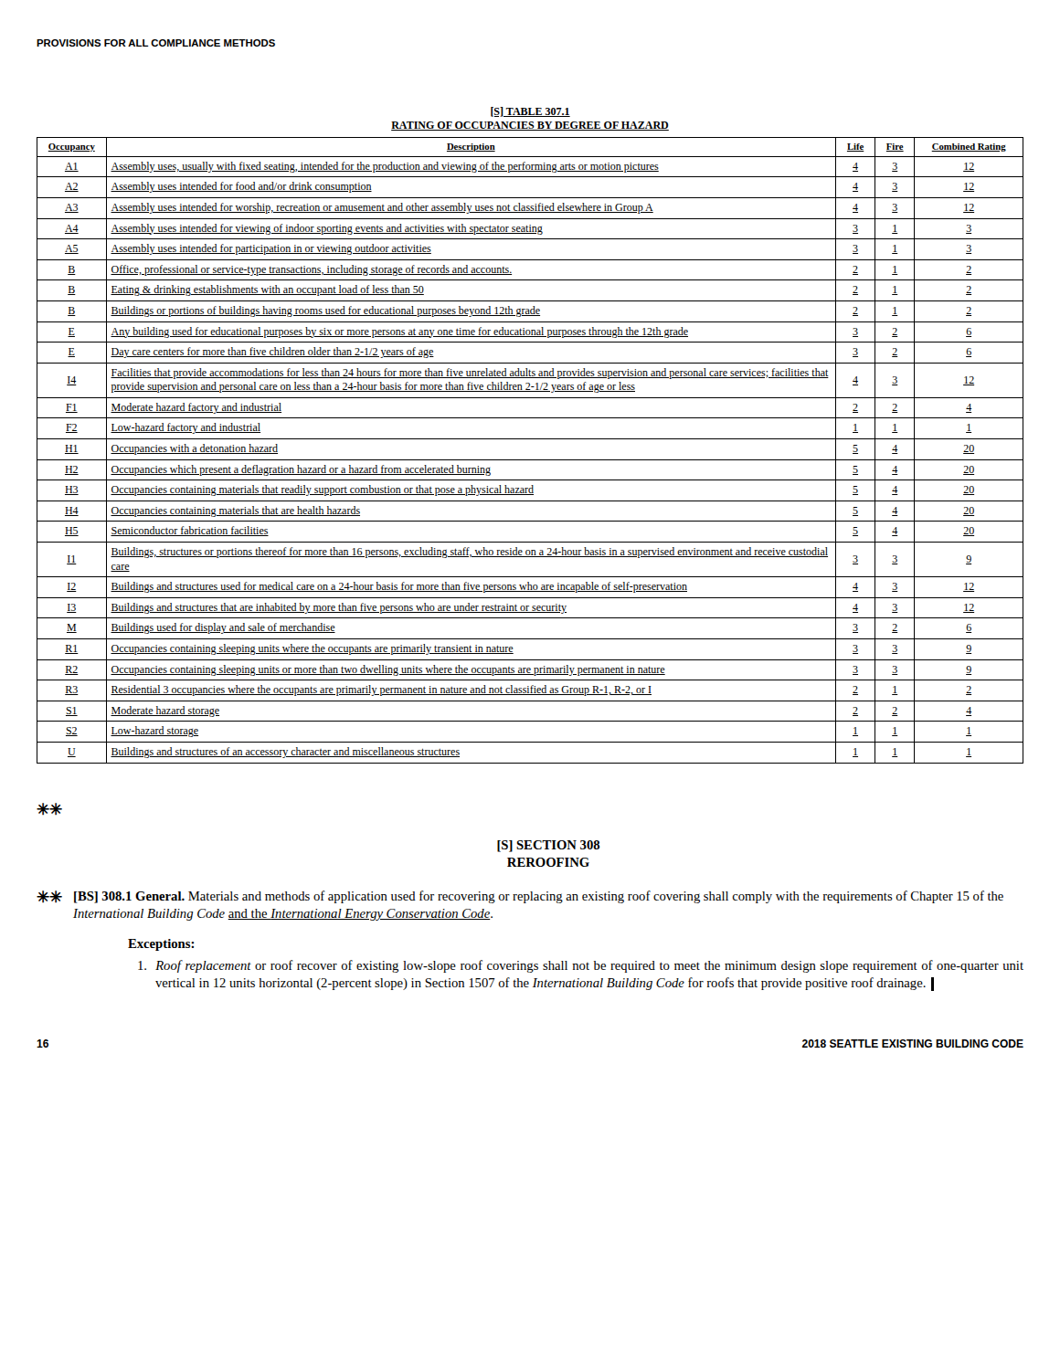PROVISIONS FOR ALL COMPLIANCE METHODS
[S] TABLE 307.1
RATING OF OCCUPANCIES BY DEGREE OF HAZARD
| Occupancy | Description | Life | Fire | Combined Rating |
| --- | --- | --- | --- | --- |
| A1 | Assembly uses, usually with fixed seating, intended for the production and viewing of the performing arts or motion pictures | 4 | 3 | 12 |
| A2 | Assembly uses intended for food and/or drink consumption | 4 | 3 | 12 |
| A3 | Assembly uses intended for worship, recreation or amusement and other assembly uses not classified elsewhere in Group A | 4 | 3 | 12 |
| A4 | Assembly uses intended for viewing of indoor sporting events and activities with spectator seating | 3 | 1 | 3 |
| A5 | Assembly uses intended for participation in or viewing outdoor activities | 3 | 1 | 3 |
| B | Office, professional or service-type transactions, including storage of records and accounts. | 2 | 1 | 2 |
| B | Eating & drinking establishments with an occupant load of less than 50 | 2 | 1 | 2 |
| B | Buildings or portions of buildings having rooms used for educational purposes beyond 12th grade | 2 | 1 | 2 |
| E | Any building used for educational purposes by six or more persons at any one time for educational purposes through the 12th grade | 3 | 2 | 6 |
| E | Day care centers for more than five children older than 2-1/2 years of age | 3 | 2 | 6 |
| I4 | Facilities that provide accommodations for less than 24 hours for more than five unrelated adults and provides supervision and personal care services; facilities that provide supervision and personal care on less than a 24-hour basis for more than five children 2-1/2 years of age or less | 4 | 3 | 12 |
| F1 | Moderate hazard factory and industrial | 2 | 2 | 4 |
| F2 | Low-hazard factory and industrial | 1 | 1 | 1 |
| H1 | Occupancies with a detonation hazard | 5 | 4 | 20 |
| H2 | Occupancies which present a deflagration hazard or a hazard from accelerated burning | 5 | 4 | 20 |
| H3 | Occupancies containing materials that readily support combustion or that pose a physical hazard | 5 | 4 | 20 |
| H4 | Occupancies containing materials that are health hazards | 5 | 4 | 20 |
| H5 | Semiconductor fabrication facilities | 5 | 4 | 20 |
| I1 | Buildings, structures or portions thereof for more than 16 persons, excluding staff, who reside on a 24-hour basis in a supervised environment and receive custodial care | 3 | 3 | 9 |
| I2 | Buildings and structures used for medical care on a 24-hour basis for more than five persons who are incapable of self-preservation | 4 | 3 | 12 |
| I3 | Buildings and structures that are inhabited by more than five persons who are under restraint or security | 4 | 3 | 12 |
| M | Buildings used for display and sale of merchandise | 3 | 2 | 6 |
| R1 | Occupancies containing sleeping units where the occupants are primarily transient in nature | 3 | 3 | 9 |
| R2 | Occupancies containing sleeping units or more than two dwelling units where the occupants are primarily permanent in nature | 3 | 3 | 9 |
| R3 | Residential 3 occupancies where the occupants are primarily permanent in nature and not classified as Group R-1, R-2, or I | 2 | 1 | 2 |
| S1 | Moderate hazard storage | 2 | 2 | 4 |
| S2 | Low-hazard storage | 1 | 1 | 1 |
| U | Buildings and structures of an accessory character and miscellaneous structures | 1 | 1 | 1 |
✳✳
[S] SECTION 308
REROOFING
✳✳
[BS] 308.1 General. Materials and methods of application used for recovering or replacing an existing roof covering shall comply with the requirements of Chapter 15 of the International Building Code and the International Energy Conservation Code.
Exceptions:
1. Roof replacement or roof recover of existing low-slope roof coverings shall not be required to meet the minimum design slope requirement of one-quarter unit vertical in 12 units horizontal (2-percent slope) in Section 1507 of the International Building Code for roofs that provide positive roof drainage.
16
2018 SEATTLE EXISTING BUILDING CODE